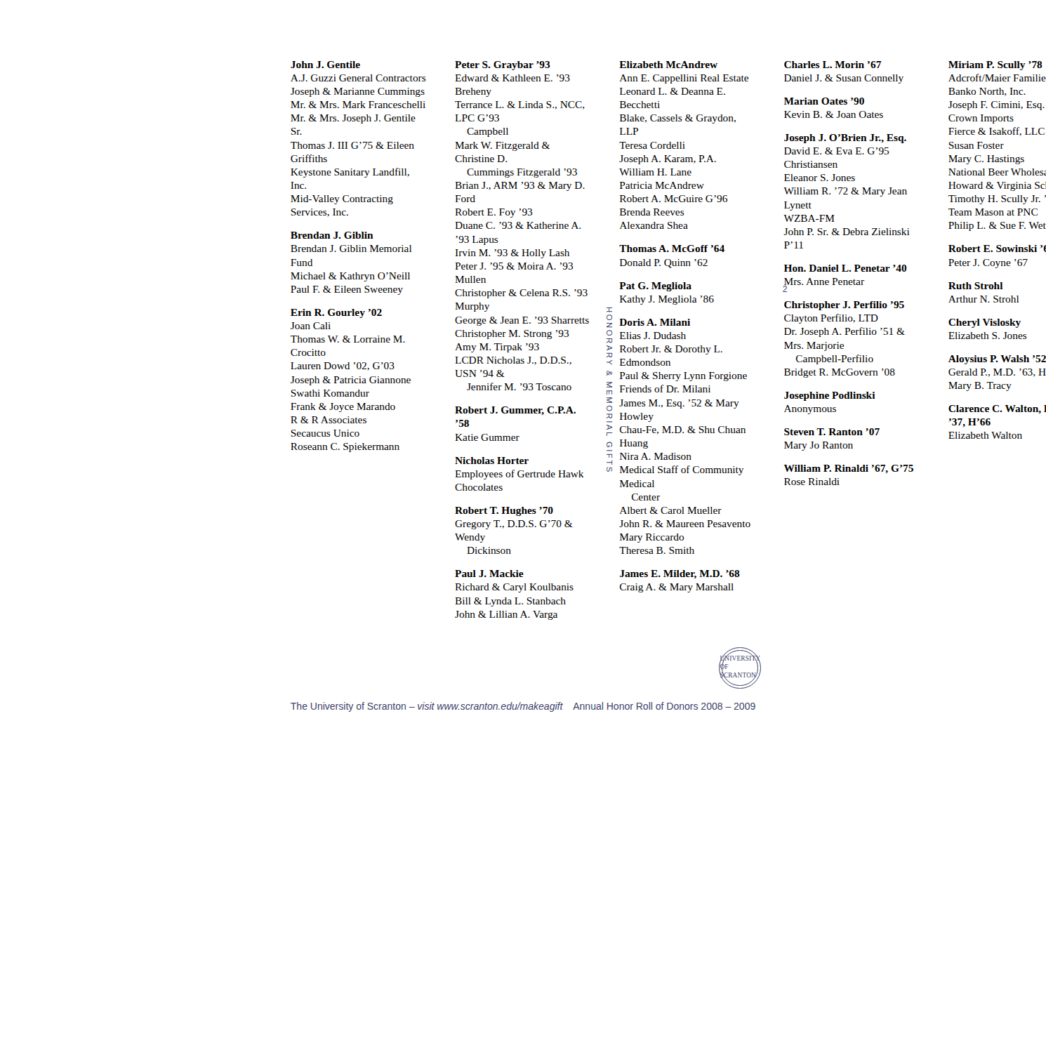2
Honorary & Memorial Gifts
John J. Gentile
A.J. Guzzi General Contractors
Joseph & Marianne Cummings
Mr. & Mrs. Mark Franceschelli
Mr. & Mrs. Joseph J. Gentile Sr.
Thomas J. III G’75 & Eileen Griffiths
Keystone Sanitary Landfill, Inc.
Mid-Valley Contracting Services, Inc.
Brendan J. Giblin
Brendan J. Giblin Memorial Fund
Michael & Kathryn O’Neill
Paul F. & Eileen Sweeney
Erin R. Gourley ’02
Joan Cali
Thomas W. & Lorraine M. Crocitto
Lauren Dowd ’02, G’03
Joseph & Patricia Giannone
Swathi Komandur
Frank & Joyce Marando
R & R Associates
Secaucus Unico
Roseann C. Spiekermann
Peter S. Graybar ’93
Edward & Kathleen E. ’93 Breheny
Terrance L. & Linda S., NCC, LPC G’93Campbell
Mark W. Fitzgerald & Christine D.Cummings Fitzgerald ’93
Brian J., ARM ’93 & Mary D. Ford
Robert E. Foy ’93
Duane C. ’93 & Katherine A. ’93 Lapus
Irvin M. ’93 & Holly Lash
Peter J. ’95 & Moira A. ’93 Mullen
Christopher & Celena R.S. ’93 Murphy
George & Jean E. ’93 Sharretts
Christopher M. Strong ’93
Amy M. Tirpak ’93
LCDR Nicholas J., D.D.S., USN ’94 &Jennifer M. ’93 Toscano
Robert J. Gummer, C.P.A. ’58
Katie Gummer
Nicholas Horter
Employees of Gertrude Hawk Chocolates
Robert T. Hughes ’70
Gregory T., D.D.S. G’70 & WendyDickinson
Paul J. Mackie
Richard & Caryl Koulbanis
Bill & Lynda L. Stanbach
John & Lillian A. Varga
Elizabeth McAndrew
Ann E. Cappellini Real Estate
Leonard L. & Deanna E. Becchetti
Blake, Cassels & Graydon, LLP
Teresa Cordelli
Joseph A. Karam, P.A.
William H. Lane
Patricia McAndrew
Robert A. McGuire G’96
Brenda Reeves
Alexandra Shea
Thomas A. McGoff ’64
Donald P. Quinn ’62
Pat G. Megliola
Kathy J. Megliola ’86
Doris A. Milani
Elias J. Dudash
Robert Jr. & Dorothy L. Edmondson
Paul & Sherry Lynn Forgione
Friends of Dr. Milani
James M., Esq. ’52 & Mary Howley
Chau-Fe, M.D. & Shu Chuan Huang
Nira A. Madison
Medical Staff of Community MedicalCenter
Albert & Carol Mueller
John R. & Maureen Pesavento
Mary Riccardo
Theresa B. Smith
James E. Milder, M.D. ’68
Craig A. & Mary Marshall
Charles L. Morin ’67
Daniel J. & Susan Connelly
Marian Oates ’90
Kevin B. & Joan Oates
Joseph J. O’Brien Jr., Esq.
David E. & Eva E. G’95 Christiansen
Eleanor S. Jones
William R. ’72 & Mary Jean Lynett
WZBA-FM
John P. Sr. & Debra Zielinski P’11
Hon. Daniel L. Penetar ’40
Mrs. Anne Penetar
Christopher J. Perfilio ’95
Clayton Perfilio, LTD
Dr. Joseph A. Perfilio ’51 & Mrs. MarjorieCampbell-Perfilio
Bridget R. McGovern ’08
Josephine Podlinski
Anonymous
Steven T. Ranton ’07
Mary Jo Ranton
William P. Rinaldi ’67, G’75
Rose Rinaldi
Miriam P. Scully ’78
Adcroft/Maier Families
Banko North, Inc.
Joseph F. Cimini, Esq. ’70
Crown Imports
Fierce & Isakoff, LLC
Susan Foster
Mary C. Hastings
National Beer Wholesalers
Howard & Virginia Schneider
Timothy H. Scully Jr. ’74
Team Mason at PNC
Philip L. & Sue F. Wettengel
Robert E. Sowinski ’67
Peter J. Coyne ’67
Ruth Strohl
Arthur N. Strohl
Cheryl Vislosky
Elizabeth S. Jones
Aloysius P. Walsh ’52
Gerald P., M.D. ’63, H’99 & Mary B. Tracy
Clarence C. Walton, Ph.D. ’37, H’66
Elizabeth Walton
UNIVERSITY OF SCRANTON
The University of Scranton – visit www.scranton.edu/makeagift
Annual Honor Roll of Donors 2008 – 2009